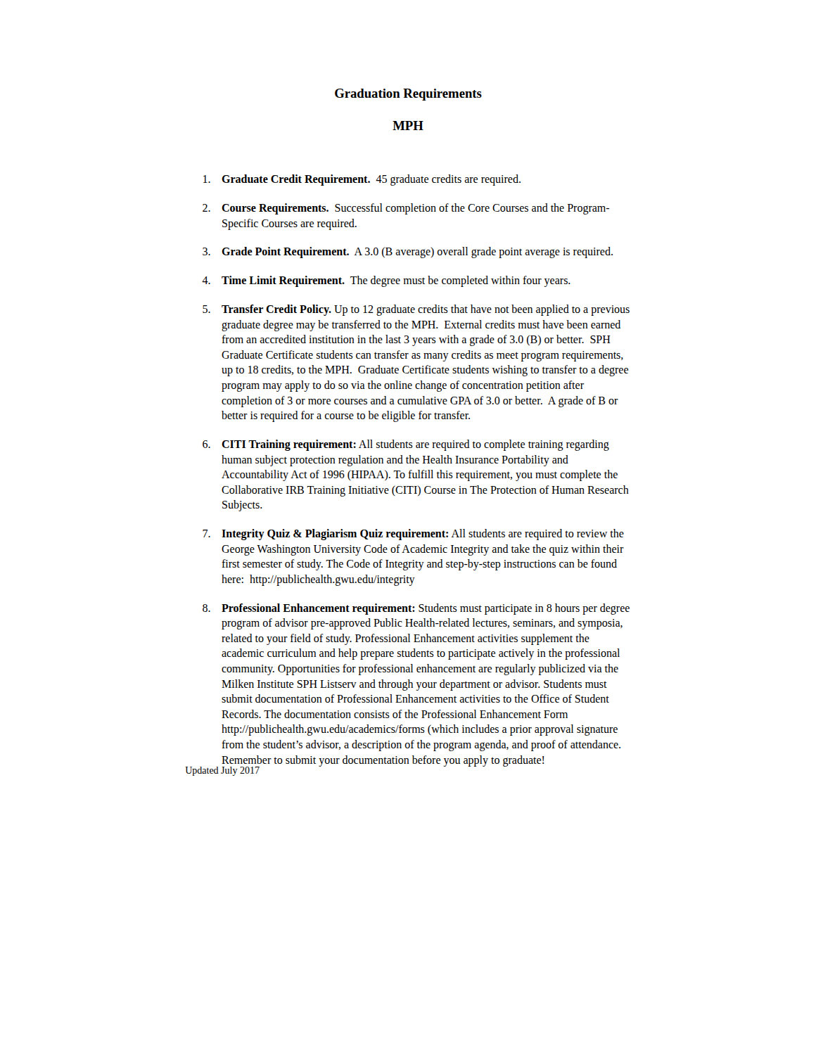Graduation Requirements
MPH
Graduate Credit Requirement. 45 graduate credits are required.
Course Requirements. Successful completion of the Core Courses and the Program-Specific Courses are required.
Grade Point Requirement. A 3.0 (B average) overall grade point average is required.
Time Limit Requirement. The degree must be completed within four years.
Transfer Credit Policy. Up to 12 graduate credits that have not been applied to a previous graduate degree may be transferred to the MPH. External credits must have been earned from an accredited institution in the last 3 years with a grade of 3.0 (B) or better. SPH Graduate Certificate students can transfer as many credits as meet program requirements, up to 18 credits, to the MPH. Graduate Certificate students wishing to transfer to a degree program may apply to do so via the online change of concentration petition after completion of 3 or more courses and a cumulative GPA of 3.0 or better. A grade of B or better is required for a course to be eligible for transfer.
CITI Training requirement: All students are required to complete training regarding human subject protection regulation and the Health Insurance Portability and Accountability Act of 1996 (HIPAA). To fulfill this requirement, you must complete the Collaborative IRB Training Initiative (CITI) Course in The Protection of Human Research Subjects.
Integrity Quiz & Plagiarism Quiz requirement: All students are required to review the George Washington University Code of Academic Integrity and take the quiz within their first semester of study. The Code of Integrity and step-by-step instructions can be found here: http://publichealth.gwu.edu/integrity
Professional Enhancement requirement: Students must participate in 8 hours per degree program of advisor pre-approved Public Health-related lectures, seminars, and symposia, related to your field of study. Professional Enhancement activities supplement the academic curriculum and help prepare students to participate actively in the professional community. Opportunities for professional enhancement are regularly publicized via the Milken Institute SPH Listserv and through your department or advisor. Students must submit documentation of Professional Enhancement activities to the Office of Student Records. The documentation consists of the Professional Enhancement Form http://publichealth.gwu.edu/academics/forms (which includes a prior approval signature from the student’s advisor, a description of the program agenda, and proof of attendance. Remember to submit your documentation before you apply to graduate!
Updated July 2017